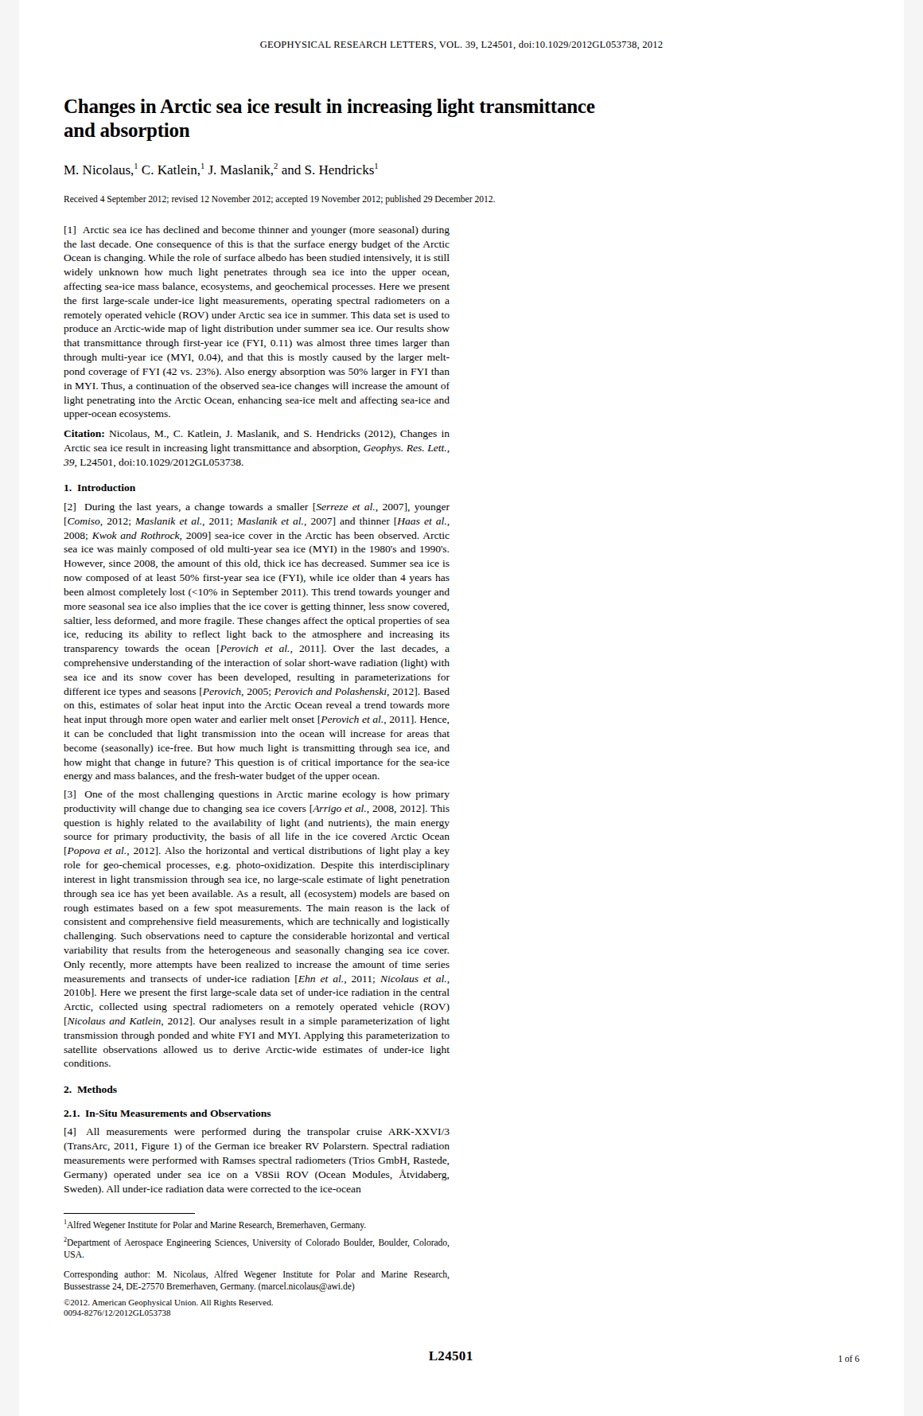GEOPHYSICAL RESEARCH LETTERS, VOL. 39, L24501, doi:10.1029/2012GL053738, 2012
Changes in Arctic sea ice result in increasing light transmittance
and absorption
M. Nicolaus,1 C. Katlein,1 J. Maslanik,2 and S. Hendricks1
Received 4 September 2012; revised 12 November 2012; accepted 19 November 2012; published 29 December 2012.
[1] Arctic sea ice has declined and become thinner and younger (more seasonal) during the last decade. One consequence of this is that the surface energy budget of the Arctic Ocean is changing. While the role of surface albedo has been studied intensively, it is still widely unknown how much light penetrates through sea ice into the upper ocean, affecting sea-ice mass balance, ecosystems, and geochemical processes. Here we present the first large-scale under-ice light measurements, operating spectral radiometers on a remotely operated vehicle (ROV) under Arctic sea ice in summer. This data set is used to produce an Arctic-wide map of light distribution under summer sea ice. Our results show that transmittance through first-year ice (FYI, 0.11) was almost three times larger than through multi-year ice (MYI, 0.04), and that this is mostly caused by the larger melt-pond coverage of FYI (42 vs. 23%). Also energy absorption was 50% larger in FYI than in MYI. Thus, a continuation of the observed sea-ice changes will increase the amount of light penetrating into the Arctic Ocean, enhancing sea-ice melt and affecting sea-ice and upper-ocean ecosystems.
Citation: Nicolaus, M., C. Katlein, J. Maslanik, and S. Hendricks (2012), Changes in Arctic sea ice result in increasing light transmittance and absorption, Geophys. Res. Lett., 39, L24501, doi:10.1029/2012GL053738.
1. Introduction
[2] During the last years, a change towards a smaller [Serreze et al., 2007], younger [Comiso, 2012; Maslanik et al., 2011; Maslanik et al., 2007] and thinner [Haas et al., 2008; Kwok and Rothrock, 2009] sea-ice cover in the Arctic has been observed. Arctic sea ice was mainly composed of old multi-year sea ice (MYI) in the 1980's and 1990's. However, since 2008, the amount of this old, thick ice has decreased. Summer sea ice is now composed of at least 50% first-year sea ice (FYI), while ice older than 4 years has been almost completely lost (<10% in September 2011). This trend towards younger and more seasonal sea ice also implies that the ice cover is getting thinner, less snow covered, saltier, less deformed, and more fragile. These changes affect the optical properties of sea ice, reducing its ability to reflect light back to the atmosphere and increasing its transparency towards the ocean [Perovich et al., 2011]. Over the last decades, a comprehensive understanding of the interaction of solar short-wave radiation (light) with sea ice and its snow cover has been developed, resulting in parameterizations for different ice types and seasons [Perovich, 2005; Perovich and Polashenski, 2012]. Based on this, estimates of solar heat input into the Arctic Ocean reveal a trend towards more heat input through more open water and earlier melt onset [Perovich et al., 2011]. Hence, it can be concluded that light transmission into the ocean will increase for areas that become (seasonally) ice-free. But how much light is transmitting through sea ice, and how might that change in future? This question is of critical importance for the sea-ice energy and mass balances, and the fresh-water budget of the upper ocean.
[3] One of the most challenging questions in Arctic marine ecology is how primary productivity will change due to changing sea ice covers [Arrigo et al., 2008, 2012]. This question is highly related to the availability of light (and nutrients), the main energy source for primary productivity, the basis of all life in the ice covered Arctic Ocean [Popova et al., 2012]. Also the horizontal and vertical distributions of light play a key role for geo-chemical processes, e.g. photo-oxidization. Despite this interdisciplinary interest in light transmission through sea ice, no large-scale estimate of light penetration through sea ice has yet been available. As a result, all (ecosystem) models are based on rough estimates based on a few spot measurements. The main reason is the lack of consistent and comprehensive field measurements, which are technically and logistically challenging. Such observations need to capture the considerable horizontal and vertical variability that results from the heterogeneous and seasonally changing sea ice cover. Only recently, more attempts have been realized to increase the amount of time series measurements and transects of under-ice radiation [Ehn et al., 2011; Nicolaus et al., 2010b]. Here we present the first large-scale data set of under-ice radiation in the central Arctic, collected using spectral radiometers on a remotely operated vehicle (ROV) [Nicolaus and Katlein, 2012]. Our analyses result in a simple parameterization of light transmission through ponded and white FYI and MYI. Applying this parameterization to satellite observations allowed us to derive Arctic-wide estimates of under-ice light conditions.
2. Methods
2.1. In-Situ Measurements and Observations
[4] All measurements were performed during the transpolar cruise ARK-XXVI/3 (TransArc, 2011, Figure 1) of the German ice breaker RV Polarstern. Spectral radiation measurements were performed with Ramses spectral radiometers (Trios GmbH, Rastede, Germany) operated under sea ice on a V8Sii ROV (Ocean Modules, Åtvidaberg, Sweden). All under-ice radiation data were corrected to the ice-ocean
1Alfred Wegener Institute for Polar and Marine Research, Bremerhaven, Germany.
2Department of Aerospace Engineering Sciences, University of Colorado Boulder, Boulder, Colorado, USA.
Corresponding author: M. Nicolaus, Alfred Wegener Institute for Polar and Marine Research, Bussestrasse 24, DE-27570 Bremerhaven, Germany. (marcel.nicolaus@awi.de)
©2012. American Geophysical Union. All Rights Reserved.
0094-8276/12/2012GL053738
L24501 1 of 6